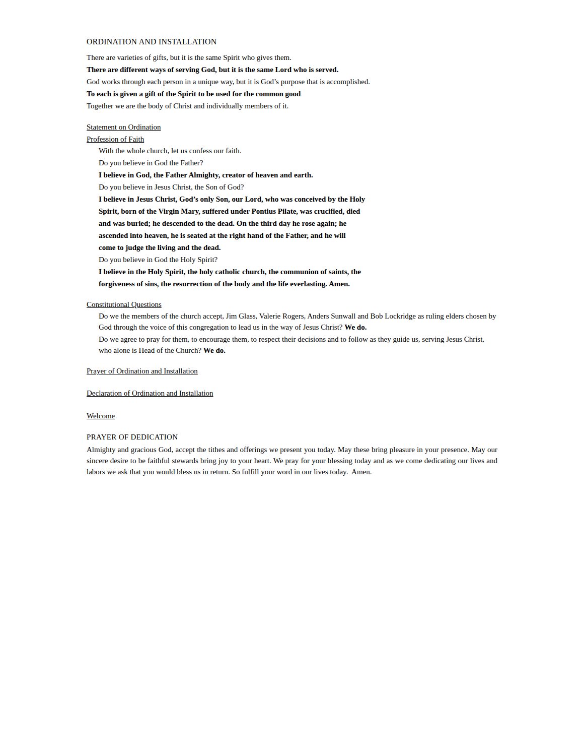ORDINATION AND INSTALLATION
There are varieties of gifts, but it is the same Spirit who gives them.
There are different ways of serving God, but it is the same Lord who is served.
God works through each person in a unique way, but it is God’s purpose that is accomplished.
To each is given a gift of the Spirit to be used for the common good
Together we are the body of Christ and individually members of it.
Statement on Ordination
Profession of Faith
With the whole church, let us confess our faith.
Do you believe in God the Father?
I believe in God, the Father Almighty, creator of heaven and earth.
Do you believe in Jesus Christ, the Son of God?
I believe in Jesus Christ, God’s only Son, our Lord, who was conceived by the Holy
Spirit, born of the Virgin Mary, suffered under Pontius Pilate, was crucified, died
and was buried; he descended to the dead. On the third day he rose again; he
ascended into heaven, he is seated at the right hand of the Father, and he will
come to judge the living and the dead.
Do you believe in God the Holy Spirit?
I believe in the Holy Spirit, the holy catholic church, the communion of saints, the
forgiveness of sins, the resurrection of the body and the life everlasting. Amen.
Constitutional Questions
Do we the members of the church accept, Jim Glass, Valerie Rogers, Anders Sunwall and Bob Lockridge as ruling elders chosen by God through the voice of this congregation to lead us in the way of Jesus Christ? We do.
Do we agree to pray for them, to encourage them, to respect their decisions and to follow as they guide us, serving Jesus Christ, who alone is Head of the Church? We do.
Prayer of Ordination and Installation
Declaration of Ordination and Installation
Welcome
PRAYER OF DEDICATION
Almighty and gracious God, accept the tithes and offerings we present you today. May these bring pleasure in your presence. May our sincere desire to be faithful stewards bring joy to your heart. We pray for your blessing today and as we come dedicating our lives and labors we ask that you would bless us in return. So fulfill your word in our lives today. Amen.